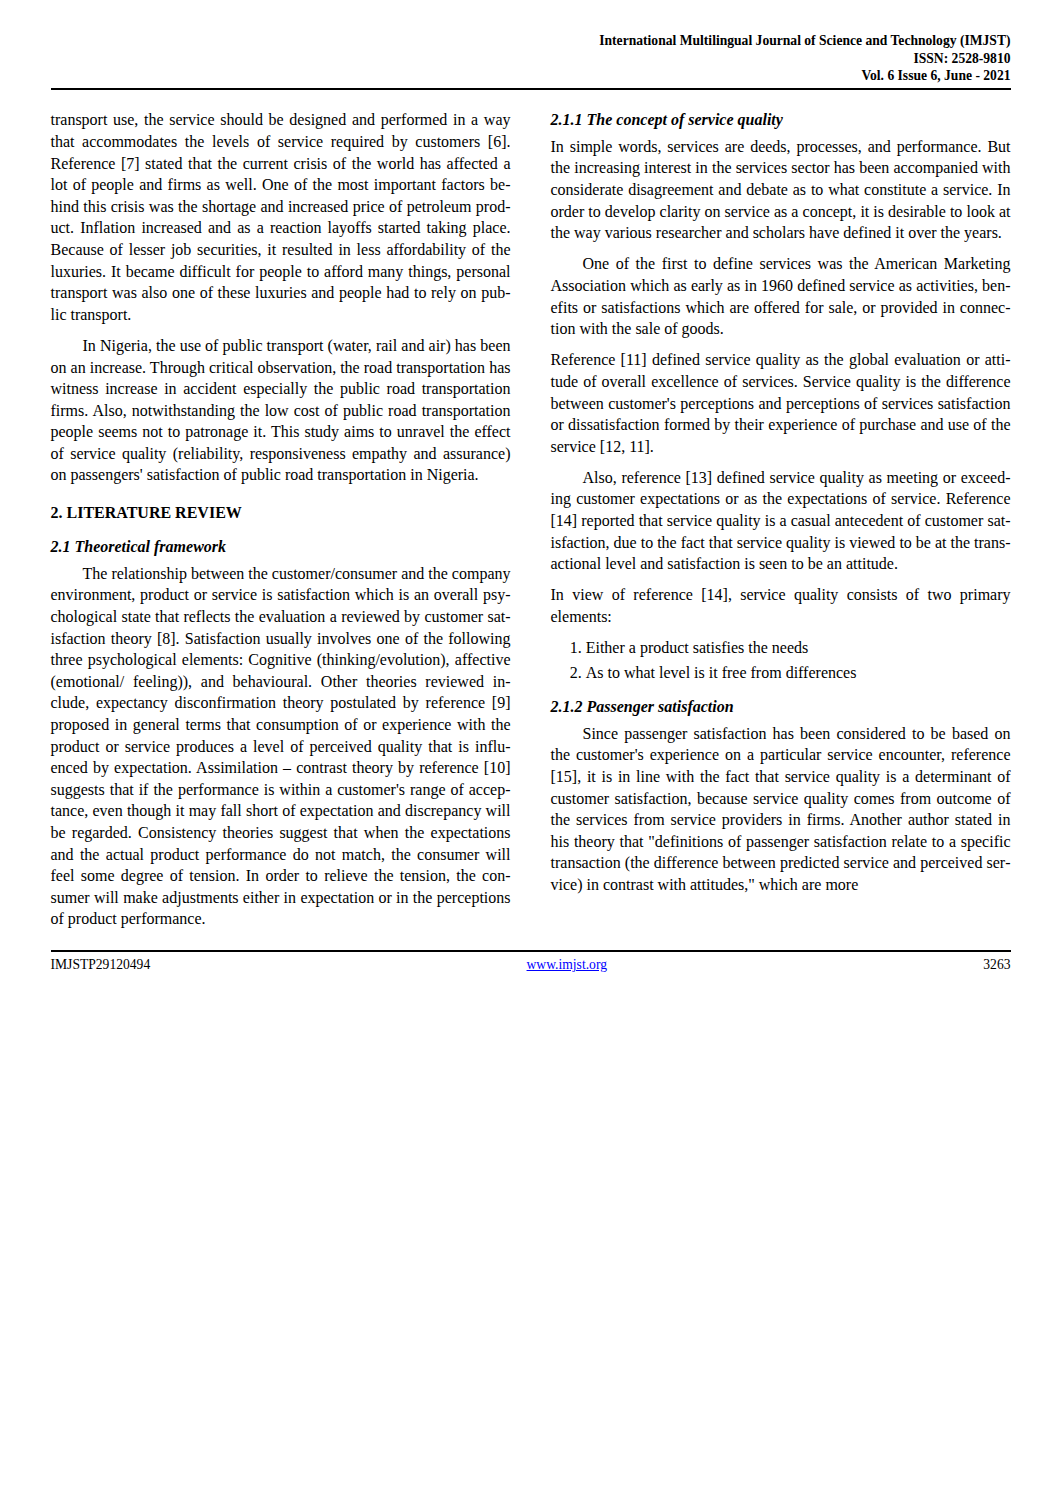International Multilingual Journal of Science and Technology (IMJST)
ISSN: 2528-9810
Vol. 6 Issue 6, June - 2021
transport use, the service should be designed and performed in a way that accommodates the levels of service required by customers [6]. Reference [7] stated that the current crisis of the world has affected a lot of people and firms as well. One of the most important factors behind this crisis was the shortage and increased price of petroleum product. Inflation increased and as a reaction layoffs started taking place. Because of lesser job securities, it resulted in less affordability of the luxuries. It became difficult for people to afford many things, personal transport was also one of these luxuries and people had to rely on public transport.
In Nigeria, the use of public transport (water, rail and air) has been on an increase. Through critical observation, the road transportation has witness increase in accident especially the public road transportation firms. Also, notwithstanding the low cost of public road transportation people seems not to patronage it. This study aims to unravel the effect of service quality (reliability, responsiveness empathy and assurance) on passengers' satisfaction of public road transportation in Nigeria.
2. LITERATURE REVIEW
2.1 Theoretical framework
The relationship between the customer/consumer and the company environment, product or service is satisfaction which is an overall psychological state that reflects the evaluation a reviewed by customer satisfaction theory [8]. Satisfaction usually involves one of the following three psychological elements: Cognitive (thinking/evolution), affective (emotional/ feeling)), and behavioural. Other theories reviewed include, expectancy disconfirmation theory postulated by reference [9] proposed in general terms that consumption of or experience with the product or service produces a level of perceived quality that is influenced by expectation. Assimilation – contrast theory by reference [10] suggests that if the performance is within a customer's range of acceptance, even though it may fall short of expectation and discrepancy will be regarded. Consistency theories suggest that when the expectations and the actual product performance do not match, the consumer will feel some degree of tension. In order to relieve the tension, the consumer will make adjustments either in expectation or in the perceptions of product performance.
2.1.1 The concept of service quality
In simple words, services are deeds, processes, and performance. But the increasing interest in the services sector has been accompanied with considerate disagreement and debate as to what constitute a service. In order to develop clarity on service as a concept, it is desirable to look at the way various researcher and scholars have defined it over the years.
One of the first to define services was the American Marketing Association which as early as in 1960 defined service as activities, benefits or satisfactions which are offered for sale, or provided in connection with the sale of goods.
Reference [11] defined service quality as the global evaluation or attitude of overall excellence of services. Service quality is the difference between customer's perceptions and perceptions of services satisfaction or dissatisfaction formed by their experience of purchase and use of the service [12, 11].
Also, reference [13] defined service quality as meeting or exceeding customer expectations or as the expectations of service. Reference [14] reported that service quality is a casual antecedent of customer satisfaction, due to the fact that service quality is viewed to be at the transactional level and satisfaction is seen to be an attitude.
In view of reference [14], service quality consists of two primary elements:
Either a product satisfies the needs
As to what level is it free from differences
2.1.2 Passenger satisfaction
Since passenger satisfaction has been considered to be based on the customer's experience on a particular service encounter, reference [15], it is in line with the fact that service quality is a determinant of customer satisfaction, because service quality comes from outcome of the services from service providers in firms. Another author stated in his theory that "definitions of passenger satisfaction relate to a specific transaction (the difference between predicted service and perceived service) in contrast with attitudes," which are more
IMJSTP29120494
www.imjst.org
3263